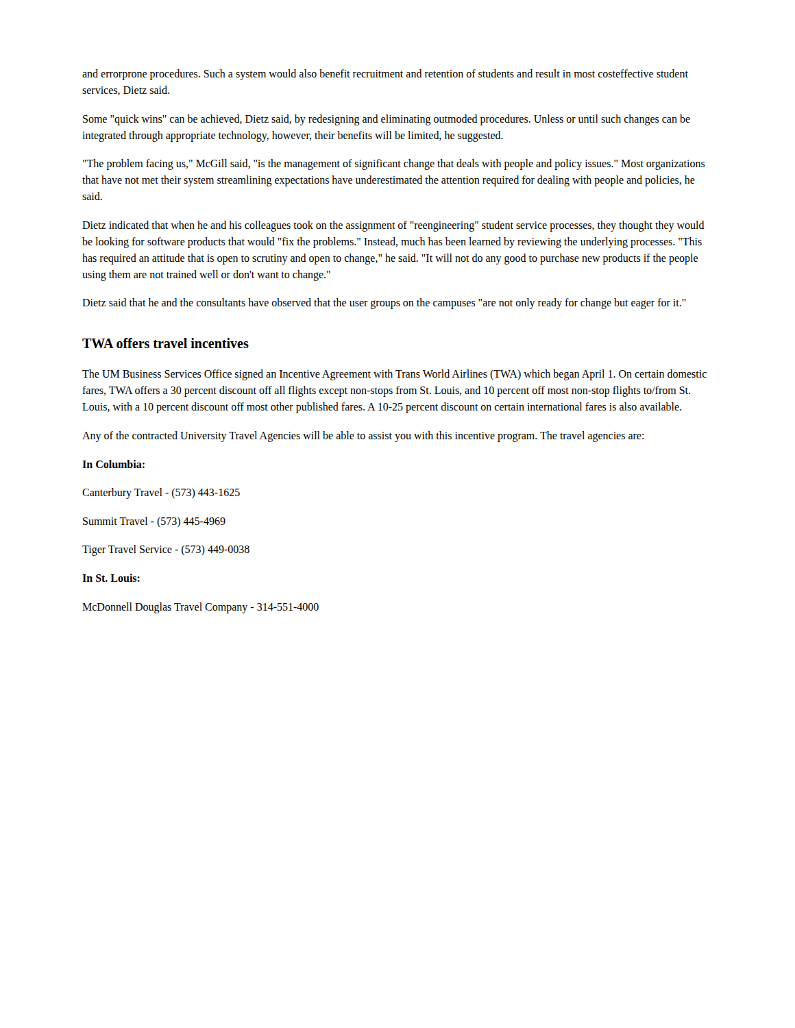and errorprone procedures. Such a system would also benefit recruitment and retention of students and result in most costeffective student services, Dietz said.
Some "quick wins" can be achieved, Dietz said, by redesigning and eliminating outmoded procedures. Unless or until such changes can be integrated through appropriate technology, however, their benefits will be limited, he suggested.
"The problem facing us," McGill said, "is the management of significant change that deals with people and policy issues." Most organizations that have not met their system streamlining expectations have underestimated the attention required for dealing with people and policies, he said.
Dietz indicated that when he and his colleagues took on the assignment of "reengineering" student service processes, they thought they would be looking for software products that would "fix the problems." Instead, much has been learned by reviewing the underlying processes. "This has required an attitude that is open to scrutiny and open to change," he said. "It will not do any good to purchase new products if the people using them are not trained well or don't want to change."
Dietz said that he and the consultants have observed that the user groups on the campuses "are not only ready for change but eager for it."
TWA offers travel incentives
The UM Business Services Office signed an Incentive Agreement with Trans World Airlines (TWA) which began April 1. On certain domestic fares, TWA offers a 30 percent discount off all flights except non-stops from St. Louis, and 10 percent off most non-stop flights to/from St. Louis, with a 10 percent discount off most other published fares. A 10-25 percent discount on certain international fares is also available.
Any of the contracted University Travel Agencies will be able to assist you with this incentive program. The travel agencies are:
In Columbia:
Canterbury Travel - (573) 443-1625
Summit Travel - (573) 445-4969
Tiger Travel Service - (573) 449-0038
In St. Louis:
McDonnell Douglas Travel Company - 314-551-4000